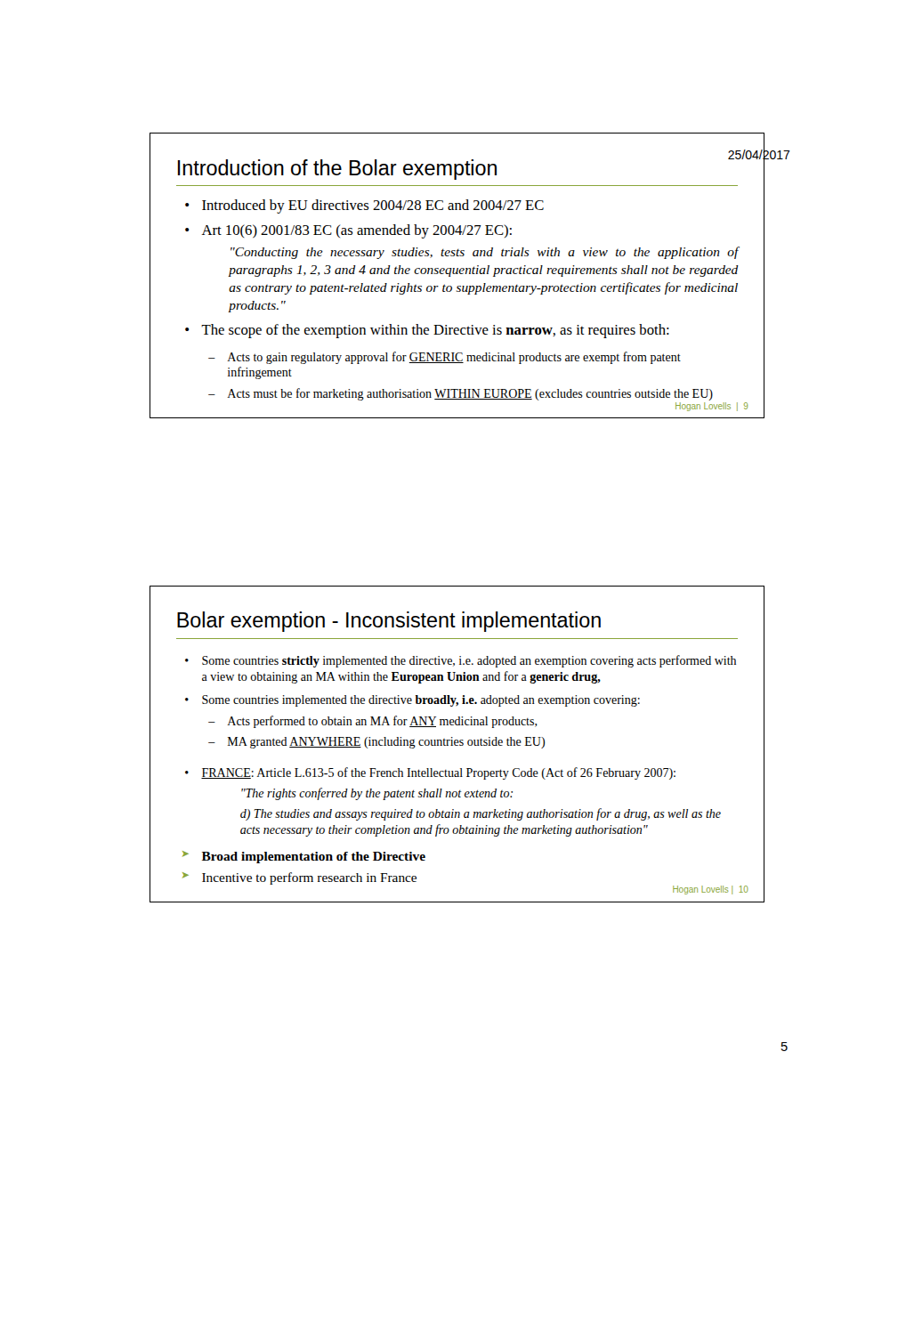25/04/2017
Introduction of the Bolar exemption
Introduced by EU directives 2004/28 EC and 2004/27 EC
Art 10(6) 2001/83 EC (as amended by 2004/27 EC):
"Conducting the necessary studies, tests and trials with a view to the application of paragraphs 1, 2, 3 and 4 and the consequential practical requirements shall not be regarded as contrary to patent-related rights or to supplementary-protection certificates for medicinal products."
The scope of the exemption within the Directive is narrow, as it requires both:
Acts to gain regulatory approval for GENERIC medicinal products are exempt from patent infringement
Acts must be for marketing authorisation WITHIN EUROPE (excludes countries outside the EU)
Hogan Lovells | 9
Bolar exemption - Inconsistent implementation
Some countries strictly implemented the directive, i.e. adopted an exemption covering acts performed with a view to obtaining an MA within the European Union and for a generic drug,
Some countries implemented the directive broadly, i.e. adopted an exemption covering:
Acts performed to obtain an MA for ANY medicinal products,
MA granted ANYWHERE (including countries outside the EU)
FRANCE: Article L.613-5 of the French Intellectual Property Code (Act of 26 February 2007):
"The rights conferred by the patent shall not extend to:
d) The studies and assays required to obtain a marketing authorisation for a drug, as well as the acts necessary to their completion and fro obtaining the marketing authorisation"
Broad implementation of the Directive
Incentive to perform research in France
Hogan Lovells | 10
5